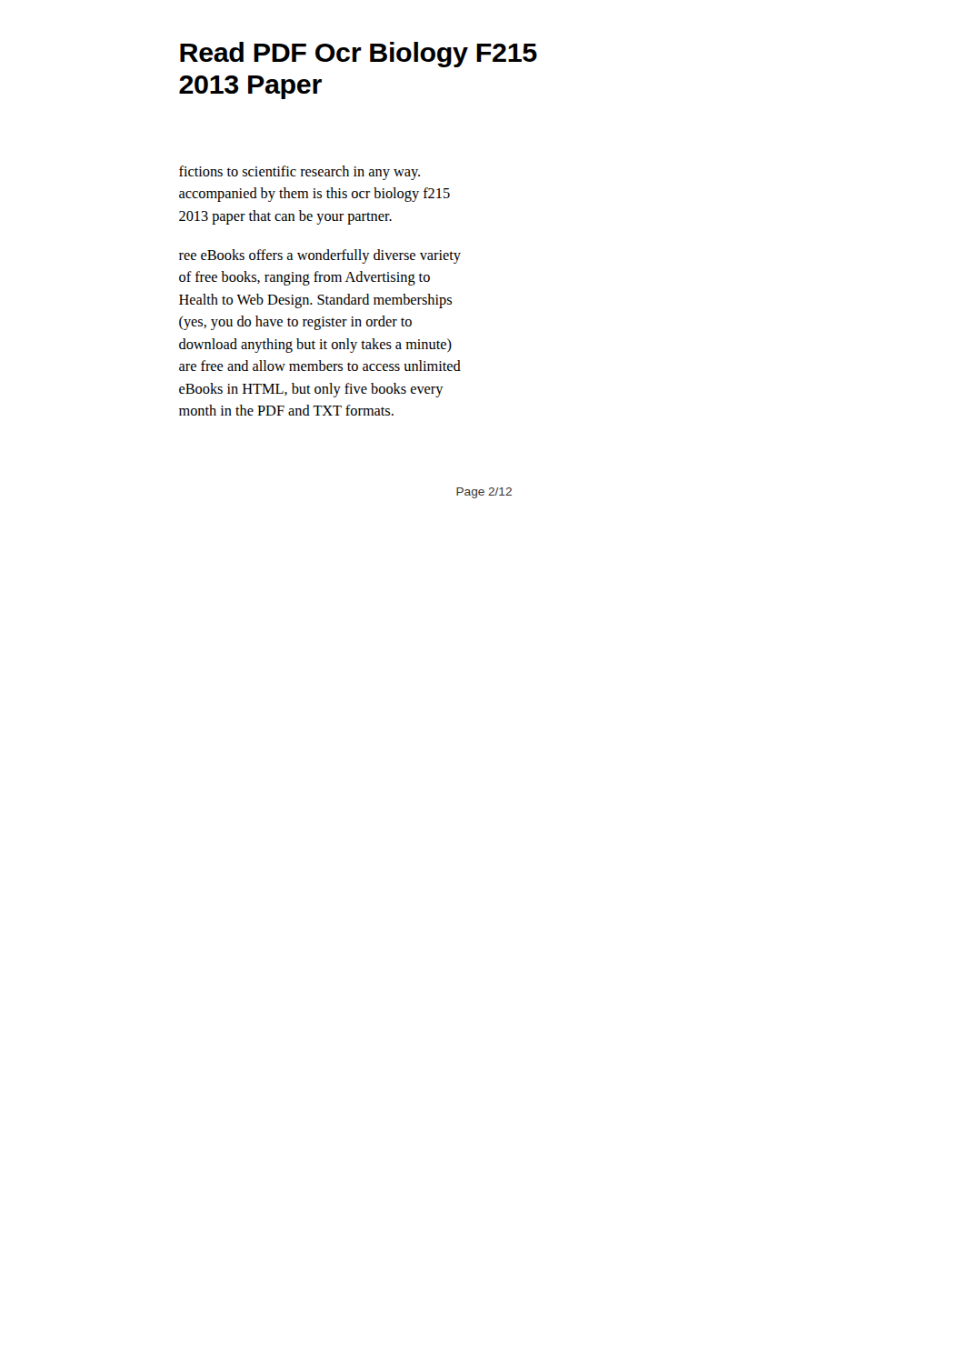Read PDF Ocr Biology F215 2013 Paper
fictions to scientific research in any way. accompanied by them is this ocr biology f215 2013 paper that can be your partner.
ree eBooks offers a wonderfully diverse variety of free books, ranging from Advertising to Health to Web Design. Standard memberships (yes, you do have to register in order to download anything but it only takes a minute) are free and allow members to access unlimited eBooks in HTML, but only five books every month in the PDF and TXT formats.
Page 2/12